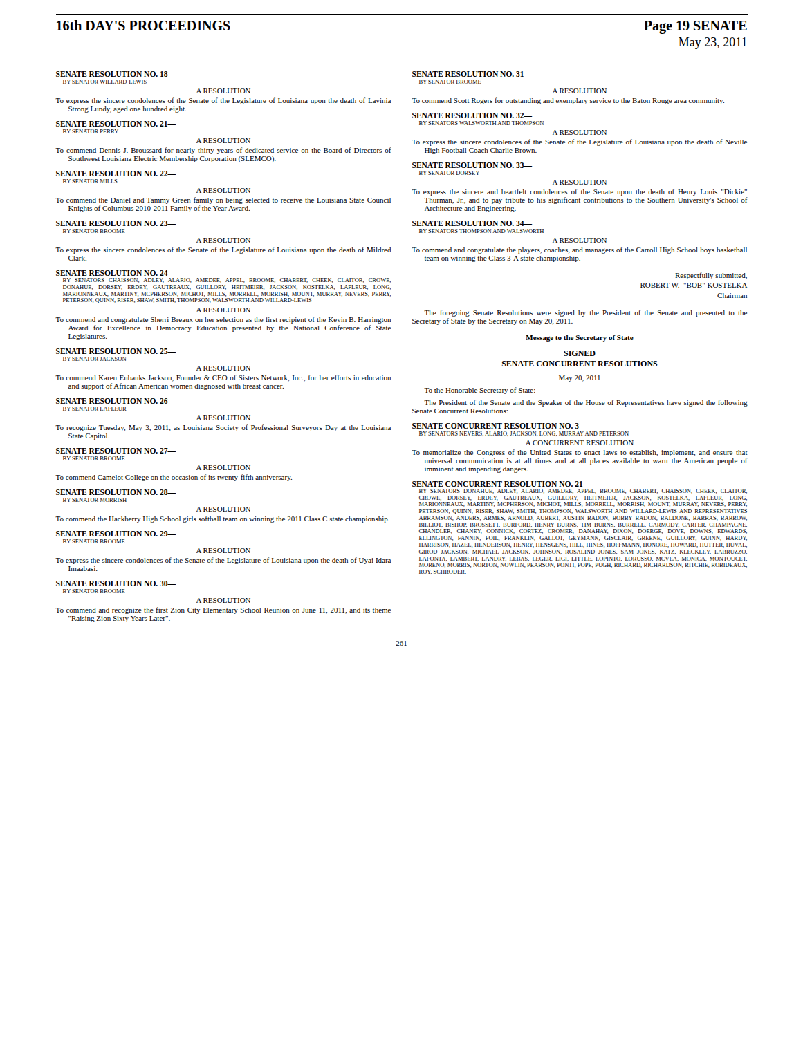16th DAY'S PROCEEDINGS
Page 19 SENATE
May 23, 2011
SENATE RESOLUTION NO. 18—
BY SENATOR WILLARD-LEWIS
A RESOLUTION
To express the sincere condolences of the Senate of the Legislature of Louisiana upon the death of Lavinia Strong Lundy, aged one hundred eight.
SENATE RESOLUTION NO. 21—
BY SENATOR PERRY
A RESOLUTION
To commend Dennis J. Broussard for nearly thirty years of dedicated service on the Board of Directors of Southwest Louisiana Electric Membership Corporation (SLEMCO).
SENATE RESOLUTION NO. 22—
BY SENATOR MILLS
A RESOLUTION
To commend the Daniel and Tammy Green family on being selected to receive the Louisiana State Council Knights of Columbus 2010-2011 Family of the Year Award.
SENATE RESOLUTION NO. 23—
BY SENATOR BROOME
A RESOLUTION
To express the sincere condolences of the Senate of the Legislature of Louisiana upon the death of Mildred Clark.
SENATE RESOLUTION NO. 24—
BY SENATORS CHAISSON, ADLEY, ALARIO, AMEDEE, APPEL, BROOME, CHABERT, CHEEK, CLAITOR, CROWE, DONAHUE, DORSEY, ERDEY, GAUTREAUX, GUILLORY, HEITMEIER, JACKSON, KOSTELKA, LAFLEUR, LONG, MARIONNEAUX, MARTINY, MCPHERSON, MICHOT, MILLS, MORRELL, MORRISH, MOUNT, MURRAY, NEVERS, PERRY, PETERSON, QUINN, RISER, SHAW, SMITH, THOMPSON, WALSWORTH AND WILLARD-LEWIS
A RESOLUTION
To commend and congratulate Sherri Breaux on her selection as the first recipient of the Kevin B. Harrington Award for Excellence in Democracy Education presented by the National Conference of State Legislatures.
SENATE RESOLUTION NO. 25—
BY SENATOR JACKSON
A RESOLUTION
To commend Karen Eubanks Jackson, Founder & CEO of Sisters Network, Inc., for her efforts in education and support of African American women diagnosed with breast cancer.
SENATE RESOLUTION NO. 26—
BY SENATOR LAFLEUR
A RESOLUTION
To recognize Tuesday, May 3, 2011, as Louisiana Society of Professional Surveyors Day at the Louisiana State Capitol.
SENATE RESOLUTION NO. 27—
BY SENATOR BROOME
A RESOLUTION
To commend Camelot College on the occasion of its twenty-fifth anniversary.
SENATE RESOLUTION NO. 28—
BY SENATOR MORRISH
A RESOLUTION
To commend the Hackberry High School girls softball team on winning the 2011 Class C state championship.
SENATE RESOLUTION NO. 29—
BY SENATOR BROOME
A RESOLUTION
To express the sincere condolences of the Senate of the Legislature of Louisiana upon the death of Uyai Idara Imaabasi.
SENATE RESOLUTION NO. 30—
BY SENATOR BROOME
A RESOLUTION
To commend and recognize the first Zion City Elementary School Reunion on June 11, 2011, and its theme "Raising Zion Sixty Years Later".
SENATE RESOLUTION NO. 31—
BY SENATOR BROOME
A RESOLUTION
To commend Scott Rogers for outstanding and exemplary service to the Baton Rouge area community.
SENATE RESOLUTION NO. 32—
BY SENATORS WALSWORTH AND THOMPSON
A RESOLUTION
To express the sincere condolences of the Senate of the Legislature of Louisiana upon the death of Neville High Football Coach Charlie Brown.
SENATE RESOLUTION NO. 33—
BY SENATOR DORSEY
A RESOLUTION
To express the sincere and heartfelt condolences of the Senate upon the death of Henry Louis "Dickie" Thurman, Jr., and to pay tribute to his significant contributions to the Southern University's School of Architecture and Engineering.
SENATE RESOLUTION NO. 34—
BY SENATORS THOMPSON AND WALSWORTH
A RESOLUTION
To commend and congratulate the players, coaches, and managers of the Carroll High School boys basketball team on winning the Class 3-A state championship.
Respectfully submitted,
ROBERT W. "BOB" KOSTELKA
Chairman
The foregoing Senate Resolutions were signed by the President of the Senate and presented to the Secretary of State by the Secretary on May 20, 2011.
Message to the Secretary of State
SIGNED
SENATE CONCURRENT RESOLUTIONS
May 20, 2011
To the Honorable Secretary of State:
The President of the Senate and the Speaker of the House of Representatives have signed the following Senate Concurrent Resolutions:
SENATE CONCURRENT RESOLUTION NO. 3—
BY SENATORS NEVERS, ALARIO, JACKSON, LONG, MURRAY AND PETERSON
A CONCURRENT RESOLUTION
To memorialize the Congress of the United States to enact laws to establish, implement, and ensure that universal communication is at all times and at all places available to warn the American people of imminent and impending dangers.
SENATE CONCURRENT RESOLUTION NO. 21—
BY SENATORS DONAHUE, ADLEY, ALARIO, AMEDEE, APPEL, BROOME, CHABERT, CHAISSON, CHEEK, CLAITOR, CROWE, DORSEY, ERDEY, GAUTREAUX, GUILLORY, HEITMEIER, JACKSON, KOSTELKA, LAFLEUR, LONG, MARIONNEAUX, MARTINY, MCPHERSON, MICHOT, MILLS, MORRELL, MORRISH, MOUNT, MURRAY, NEVERS, PERRY, PETERSON, QUINN, RISER, SHAW, SMITH, THOMPSON, WALSWORTH AND WILLARD-LEWIS AND REPRESENTATIVES ABRAMSON, ANDERS, ARMES, ARNOLD, AUBERT, AUSTIN BADON, BOBBY BADON, BALDONE, BARRAS, BARROW, BILLIOT, BISHOP, BROSSETT, BURFORD, HENRY BURNS, TIM BURNS, BURRELL, CARMODY, CARTER, CHAMPAGNE, CHANDLER, CHANEY, CONNICK, CORTEZ, CROMER, DANAHAY, DIXON, DOERGE, DOVE, DOWNS, EDWARDS, ELLINGTON, FANNIN, FOIL, FRANKLIN, GALLOT, GEYMANN, GISCLAIR, GREENE, GUILLORY, GUINN, HARDY, HARRISON, HAZEL, HENDERSON, HENRY, HENSGENS, HILL, HINES, HOFFMANN, HONORE, HOWARD, HUTTER, HUVAL, GIROD JACKSON, MICHAEL JACKSON, JOHNSON, ROSALIND JONES, SAM JONES, KATZ, KLECKLEY, LABRUZZO, LAFONTA, LAMBERT, LANDRY, LEBAS, LEGER, LIGI, LITTLE, LOPINTO, LORUSSO, MCVEA, MONICA, MONTOUCET, MORENO, MORRIS, NORTON, NOWLIN, PEARSON, PONTI, POPE, PUGH, RICHARD, RICHARDSON, RITCHIE, ROBIDEAUX, ROY, SCHRODER,
261